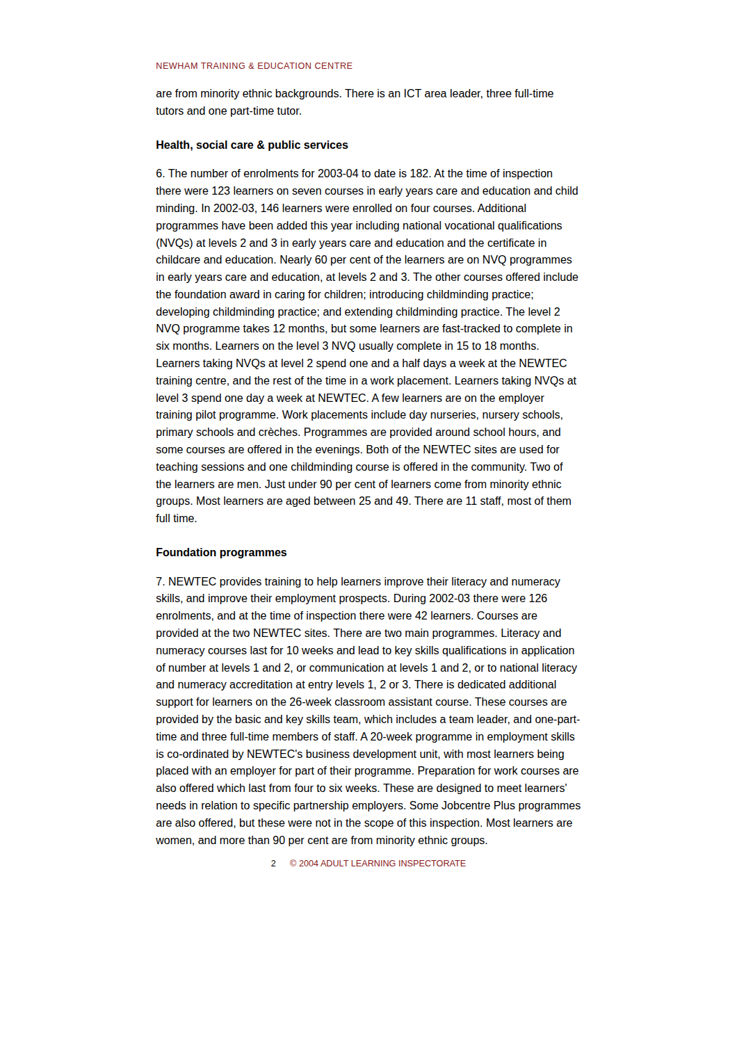NEWHAM TRAINING & EDUCATION CENTRE
are from minority ethnic backgrounds. There is an ICT area leader, three full-time tutors and one part-time tutor.
Health, social care & public services
6. The number of enrolments for 2003-04 to date is 182. At the time of inspection there were 123 learners on seven courses in early years care and education and child minding. In 2002-03, 146 learners were enrolled on four courses. Additional programmes have been added this year including national vocational qualifications (NVQs) at levels 2 and 3 in early years care and education and the certificate in childcare and education. Nearly 60 per cent of the learners are on NVQ programmes in early years care and education, at levels 2 and 3. The other courses offered include the foundation award in caring for children; introducing childminding practice; developing childminding practice; and extending childminding practice. The level 2 NVQ programme takes 12 months, but some learners are fast-tracked to complete in six months. Learners on the level 3 NVQ usually complete in 15 to 18 months. Learners taking NVQs at level 2 spend one and a half days a week at the NEWTEC training centre, and the rest of the time in a work placement. Learners taking NVQs at level 3 spend one day a week at NEWTEC. A few learners are on the employer training pilot programme. Work placements include day nurseries, nursery schools, primary schools and crèches. Programmes are provided around school hours, and some courses are offered in the evenings. Both of the NEWTEC sites are used for teaching sessions and one childminding course is offered in the community. Two of the learners are men. Just under 90 per cent of learners come from minority ethnic groups. Most learners are aged between 25 and 49. There are 11 staff, most of them full time.
Foundation programmes
7. NEWTEC provides training to help learners improve their literacy and numeracy skills, and improve their employment prospects. During 2002-03 there were 126 enrolments, and at the time of inspection there were 42 learners. Courses are provided at the two NEWTEC sites. There are two main programmes. Literacy and numeracy courses last for 10 weeks and lead to key skills qualifications in application of number at levels 1 and 2, or communication at levels 1 and 2, or to national literacy and numeracy accreditation at entry levels 1, 2 or 3. There is dedicated additional support for learners on the 26-week classroom assistant course. These courses are provided by the basic and key skills team, which includes a team leader, and one-part-time and three full-time members of staff. A 20-week programme in employment skills is co-ordinated by NEWTEC's business development unit, with most learners being placed with an employer for part of their programme. Preparation for work courses are also offered which last from four to six weeks. These are designed to meet learners' needs in relation to specific partnership employers. Some Jobcentre Plus programmes are also offered, but these were not in the scope of this inspection. Most learners are women, and more than 90 per cent are from minority ethnic groups.
2 © 2004 ADULT LEARNING INSPECTORATE